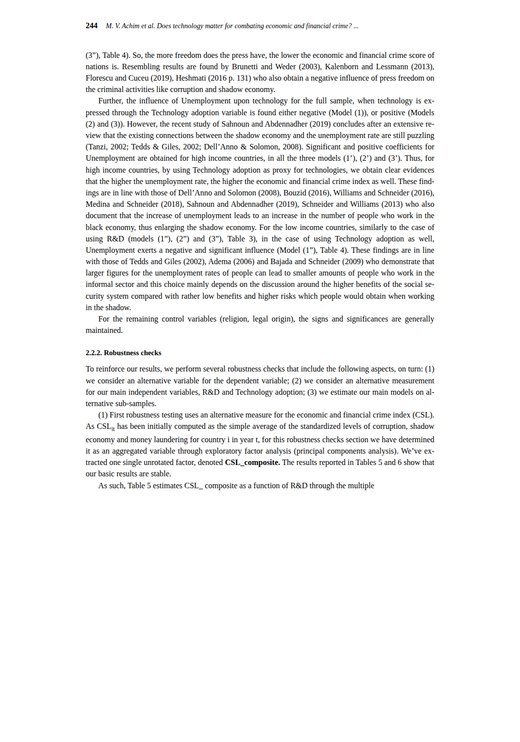244 M. V. Achim et al. Does technology matter for combating economic and financial crime? ...
(3”), Table 4). So, the more freedom does the press have, the lower the economic and financial crime score of nations is. Resembling results are found by Brunetti and Weder (2003), Kalenborn and Lessmann (2013), Florescu and Cuceu (2019), Heshmati (2016 p. 131) who also obtain a negative influence of press freedom on the criminal activities like corruption and shadow economy.
Further, the influence of Unemployment upon technology for the full sample, when technology is expressed through the Technology adoption variable is found either negative (Model (1)), or positive (Models (2) and (3)). However, the recent study of Sahnoun and Abdennadher (2019) concludes after an extensive review that the existing connections between the shadow economy and the unemployment rate are still puzzling (Tanzi, 2002; Tedds & Giles, 2002; Dell’Anno & Solomon, 2008). Significant and positive coefficients for Unemployment are obtained for high income countries, in all the three models (1’), (2’) and (3’). Thus, for high income countries, by using Technology adoption as proxy for technologies, we obtain clear evidences that the higher the unemployment rate, the higher the economic and financial crime index as well. These findings are in line with those of Dell’Anno and Solomon (2008), Bouzid (2016), Williams and Schneider (2016), Medina and Schneider (2018), Sahnoun and Abdennadher (2019), Schneider and Williams (2013) who also document that the increase of unemployment leads to an increase in the number of people who work in the black economy, thus enlarging the shadow economy. For the low income countries, similarly to the case of using R&D (models (1”), (2”) and (3”), Table 3), in the case of using Technology adoption as well, Unemployment exerts a negative and significant influence (Model (1”), Table 4). These findings are in line with those of Tedds and Giles (2002), Adema (2006) and Bajada and Schneider (2009) who demonstrate that larger figures for the unemployment rates of people can lead to smaller amounts of people who work in the informal sector and this choice mainly depends on the discussion around the higher benefits of the social security system compared with rather low benefits and higher risks which people would obtain when working in the shadow.
For the remaining control variables (religion, legal origin), the signs and significances are generally maintained.
2.2.2. Robustness checks
To reinforce our results, we perform several robustness checks that include the following aspects, on turn: (1) we consider an alternative variable for the dependent variable; (2) we consider an alternative measurement for our main independent variables, R&D and Technology adoption; (3) we estimate our main models on alternative sub-samples.
(1) First robustness testing uses an alternative measure for the economic and financial crime index (CSL). As CSLit has been initially computed as the simple average of the standardized levels of corruption, shadow economy and money laundering for country i in year t, for this robustness checks section we have determined it as an aggregated variable through exploratory factor analysis (principal components analysis). We’ve extracted one single unrotated factor, denoted CSL_composite. The results reported in Tables 5 and 6 show that our basic results are stable.
As such, Table 5 estimates CSL_ composite as a function of R&D through the multiple